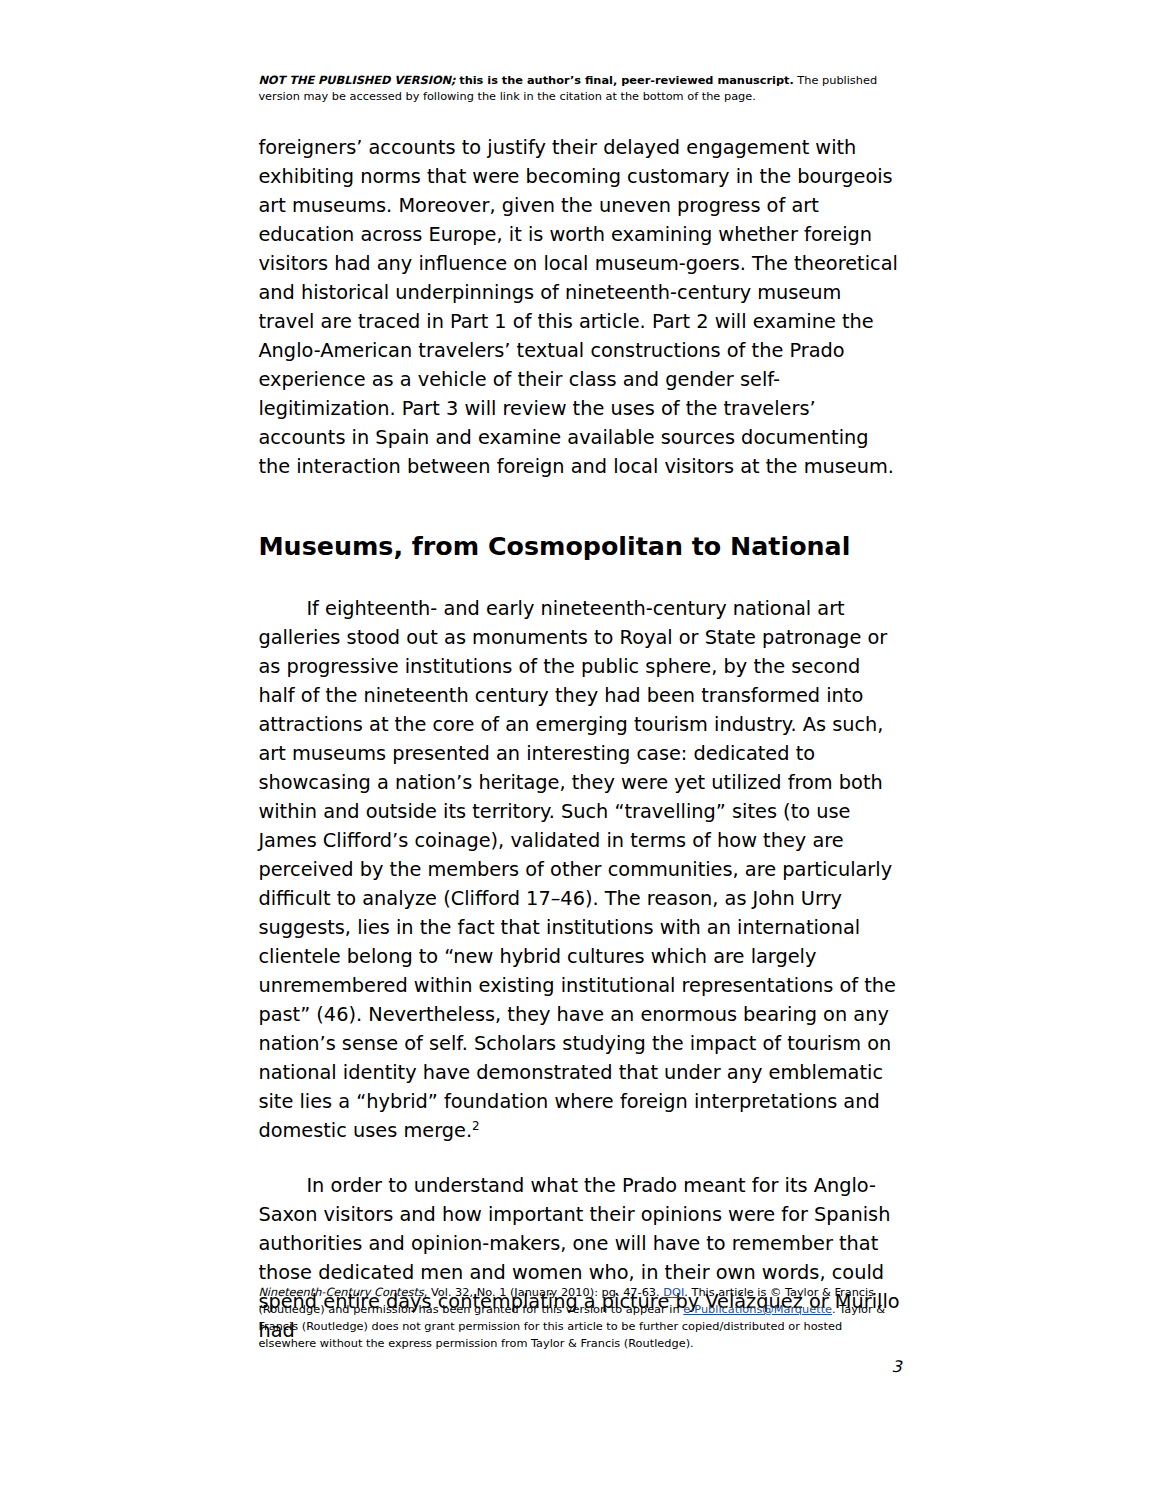NOT THE PUBLISHED VERSION; this is the author’s final, peer-reviewed manuscript. The published version may be accessed by following the link in the citation at the bottom of the page.
foreigners’ accounts to justify their delayed engagement with exhibiting norms that were becoming customary in the bourgeois art museums. Moreover, given the uneven progress of art education across Europe, it is worth examining whether foreign visitors had any influence on local museum-goers. The theoretical and historical underpinnings of nineteenth-century museum travel are traced in Part 1 of this article. Part 2 will examine the Anglo-American travelers’ textual constructions of the Prado experience as a vehicle of their class and gender self-legitimization. Part 3 will review the uses of the travelers’ accounts in Spain and examine available sources documenting the interaction between foreign and local visitors at the museum.
Museums, from Cosmopolitan to National
If eighteenth- and early nineteenth-century national art galleries stood out as monuments to Royal or State patronage or as progressive institutions of the public sphere, by the second half of the nineteenth century they had been transformed into attractions at the core of an emerging tourism industry. As such, art museums presented an interesting case: dedicated to showcasing a nation’s heritage, they were yet utilized from both within and outside its territory. Such “travelling” sites (to use James Clifford’s coinage), validated in terms of how they are perceived by the members of other communities, are particularly difficult to analyze (Clifford 17–46). The reason, as John Urry suggests, lies in the fact that institutions with an international clientele belong to “new hybrid cultures which are largely unremembered within existing institutional representations of the past” (46). Nevertheless, they have an enormous bearing on any nation’s sense of self. Scholars studying the impact of tourism on national identity have demonstrated that under any emblematic site lies a “hybrid” foundation where foreign interpretations and domestic uses merge.2
In order to understand what the Prado meant for its Anglo-Saxon visitors and how important their opinions were for Spanish authorities and opinion-makers, one will have to remember that those dedicated men and women who, in their own words, could spend entire days contemplating a picture by Velázquez or Murillo had
Nineteenth-Century Contests, Vol. 32, No. 1 (January 2010): pg. 47-63. DOI. This article is © Taylor & Francis (Routledge) and permission has been granted for this version to appear in e-Publications@Marquette. Taylor & Francis (Routledge) does not grant permission for this article to be further copied/distributed or hosted elsewhere without the express permission from Taylor & Francis (Routledge).
3